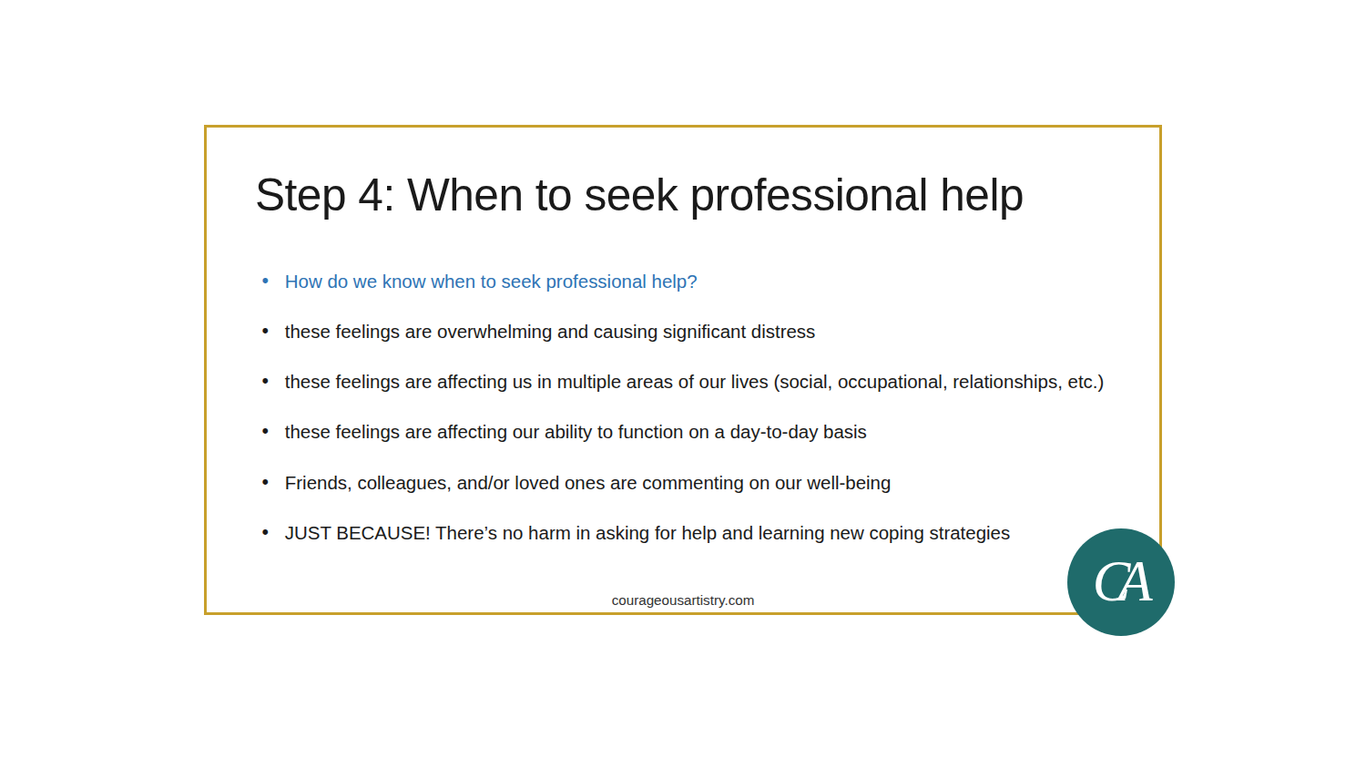Step 4: When to seek professional help
How do we know when to seek professional help?
these feelings are overwhelming and causing significant distress
these feelings are affecting us in multiple areas of our lives (social, occupational, relationships, etc.)
these feelings are affecting our ability to function on a day-to-day basis
Friends, colleagues, and/or loved ones are commenting on our well-being
JUST BECAUSE! There’s no harm in asking for help and learning new coping strategies
CA
courageousartistry.com